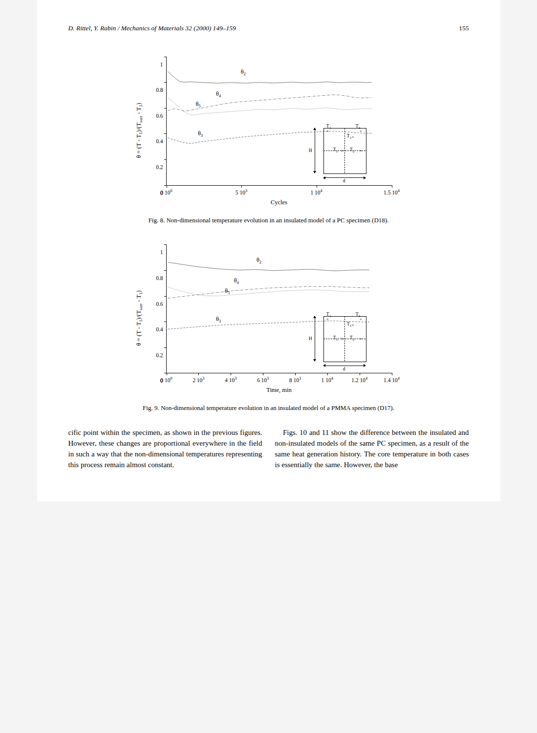D. Rittel, Y. Rabin / Mechanics of Materials 32 (2000) 149–159 155
θ = (T - T1)/(Tsurr - T1)
1
0.8
0.6
0.4
0.2
0
0 100
5 103
1 104
1.5 104
Cycles
θ2
θ4
θ5
θ3
H
d
T4
×
T3
×
T5
×
T1
×
T2
×
Fig. 8. Non-dimensional temperature evolution in an insulated model of a PC specimen (D18).
θ = (T - T1)/(Tsurr - T1)
1
0.8
0.6
0.4
0.2
0
0 100
2 103
4 103
6 103
8 103
1 104
1.2 104
1.4 104
Time, min
θ2
θ4
θ5
θ3
H
d
T4
×
T3
×
T5
×
T1
×
T2
×
Fig. 9. Non-dimensional temperature evolution in an insulated model of a PMMA specimen (D17).
cific point within the specimen, as shown in the previous figures. However, these changes are proportional everywhere in the field in such a way that the non-dimensional temperatures representing this process remain almost constant.
Figs. 10 and 11 show the difference between the insulated and non-insulated models of the same PC specimen, as a result of the same heat generation history. The core temperature in both cases is essentially the same. However, the base